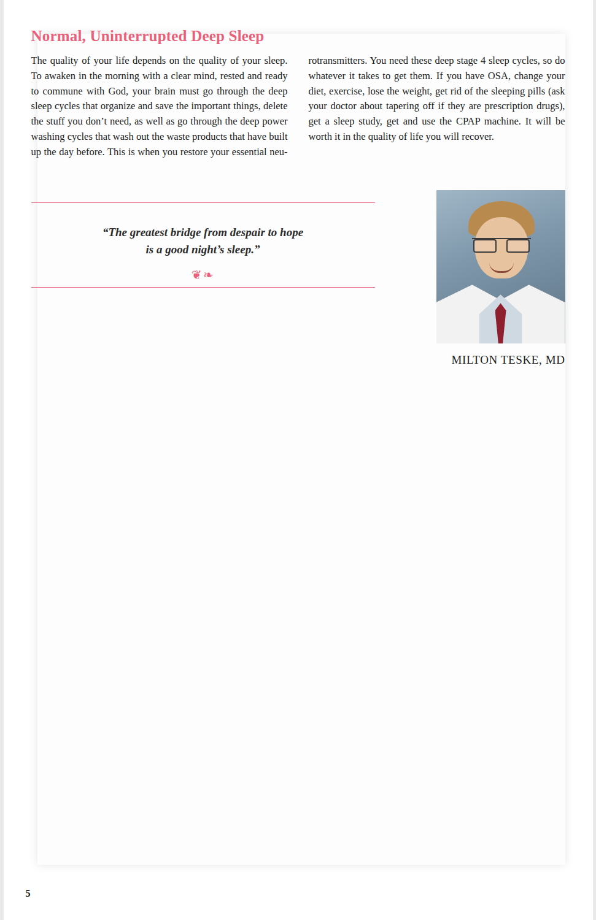Normal, Uninterrupted Deep Sleep
The quality of your life depends on the quality of your sleep. To awaken in the morning with a clear mind, rested and ready to commune with God, your brain must go through the deep sleep cycles that organize and save the important things, delete the stuff you don’t need, as well as go through the deep power washing cycles that wash out the waste products that have built up the day before. This is when you restore your essential neurotransmitters. You need these deep stage 4 sleep cycles, so do whatever it takes to get them. If you have OSA, change your diet, exercise, lose the weight, get rid of the sleeping pills (ask your doctor about tapering off if they are prescription drugs), get a sleep study, get and use the CPAP machine. It will be worth it in the quality of life you will recover.
“The greatest bridge from despair to hope
is a good night’s sleep.”
❦❧
MILTON TESKE, MD
5